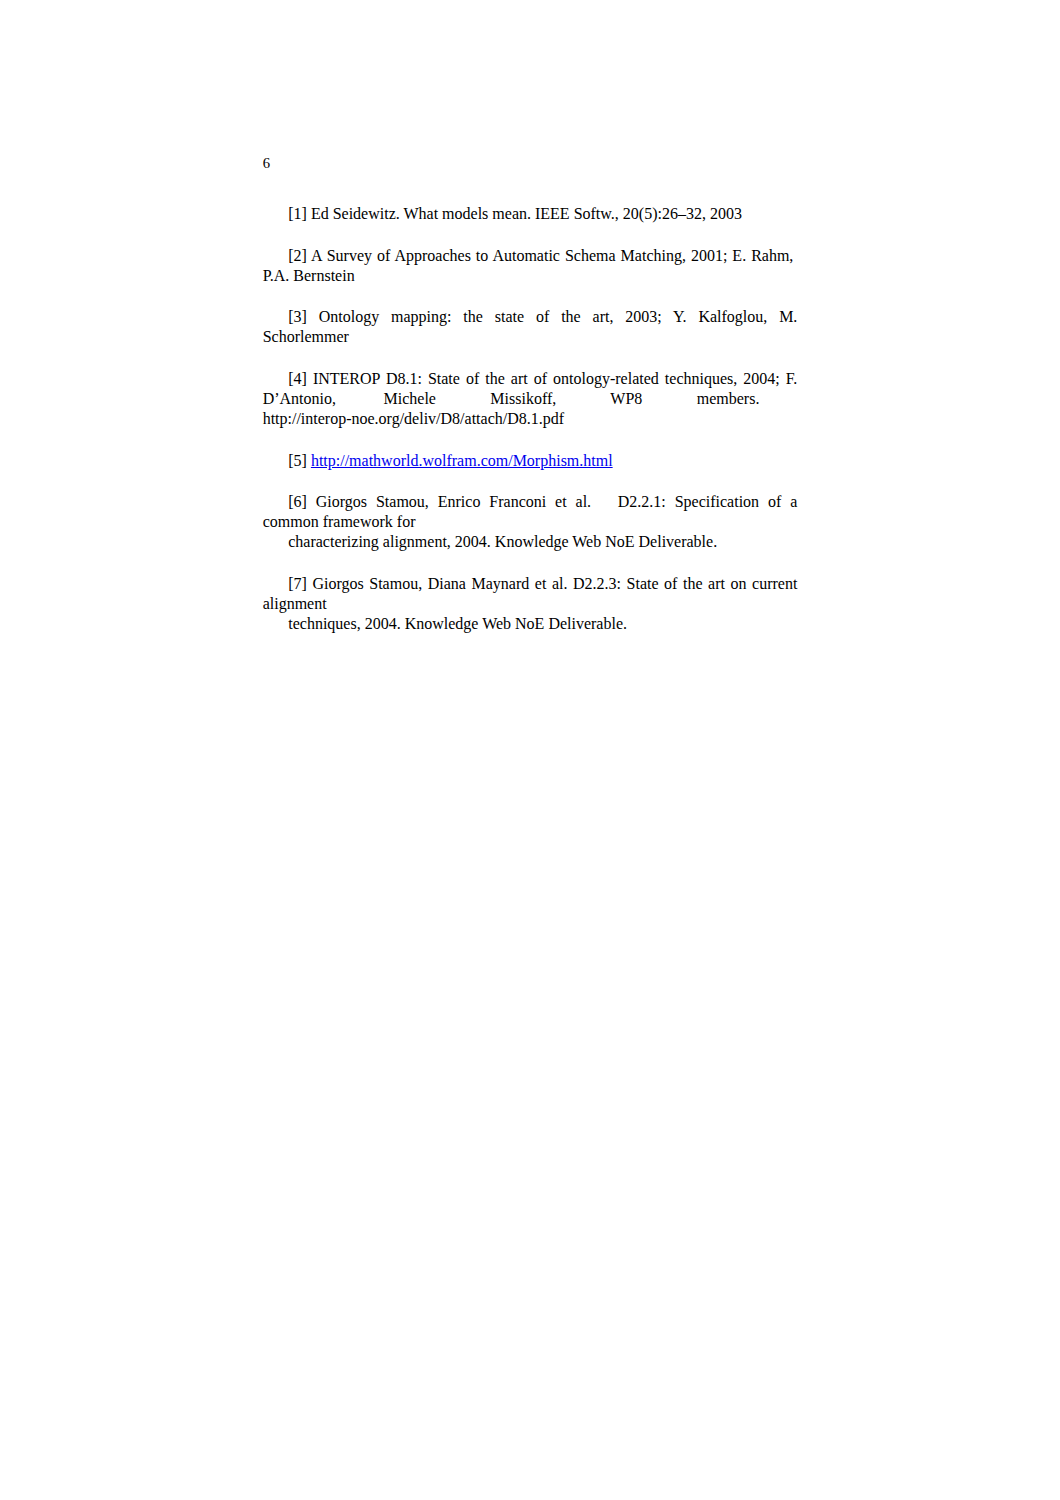6
[1] Ed Seidewitz. What models mean. IEEE Softw., 20(5):26–32, 2003
[2] A Survey of Approaches to Automatic Schema Matching, 2001; E. Rahm, P.A. Bernstein
[3] Ontology mapping: the state of the art, 2003; Y. Kalfoglou, M. Schorlemmer
[4] INTEROP D8.1: State of the art of ontology-related techniques, 2004; F. D’Antonio, Michele Missikoff, WP8 members. http://interop-noe.org/deliv/D8/attach/D8.1.pdf
[5] http://mathworld.wolfram.com/Morphism.html
[6] Giorgos Stamou, Enrico Franconi et al. D2.2.1: Specification of a common framework forcharacterizing alignment, 2004. Knowledge Web NoE Deliverable.
[7] Giorgos Stamou, Diana Maynard et al. D2.2.3: State of the art on current alignmenttechniques, 2004. Knowledge Web NoE Deliverable.